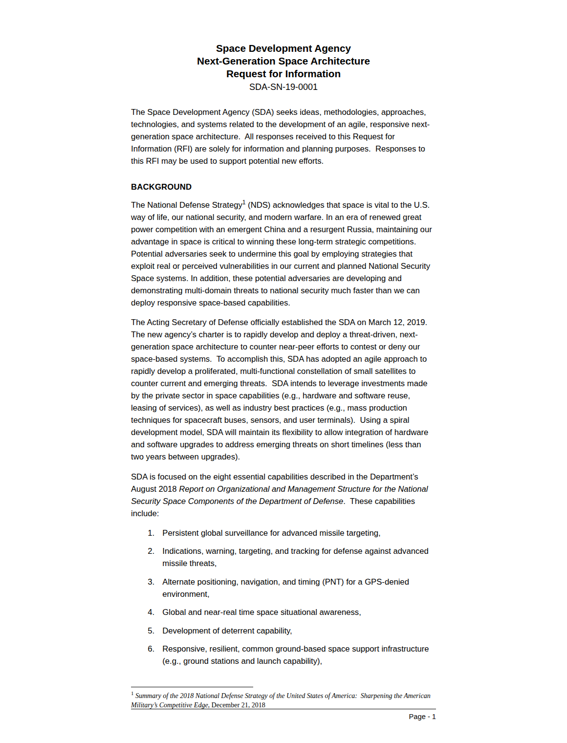Space Development Agency
Next-Generation Space Architecture
Request for Information
SDA-SN-19-0001
The Space Development Agency (SDA) seeks ideas, methodologies, approaches, technologies, and systems related to the development of an agile, responsive next-generation space architecture. All responses received to this Request for Information (RFI) are solely for information and planning purposes. Responses to this RFI may be used to support potential new efforts.
BACKGROUND
The National Defense Strategy1 (NDS) acknowledges that space is vital to the U.S. way of life, our national security, and modern warfare. In an era of renewed great power competition with an emergent China and a resurgent Russia, maintaining our advantage in space is critical to winning these long-term strategic competitions. Potential adversaries seek to undermine this goal by employing strategies that exploit real or perceived vulnerabilities in our current and planned National Security Space systems. In addition, these potential adversaries are developing and demonstrating multi-domain threats to national security much faster than we can deploy responsive space-based capabilities.
The Acting Secretary of Defense officially established the SDA on March 12, 2019. The new agency’s charter is to rapidly develop and deploy a threat-driven, next-generation space architecture to counter near-peer efforts to contest or deny our space-based systems. To accomplish this, SDA has adopted an agile approach to rapidly develop a proliferated, multi-functional constellation of small satellites to counter current and emerging threats. SDA intends to leverage investments made by the private sector in space capabilities (e.g., hardware and software reuse, leasing of services), as well as industry best practices (e.g., mass production techniques for spacecraft buses, sensors, and user terminals). Using a spiral development model, SDA will maintain its flexibility to allow integration of hardware and software upgrades to address emerging threats on short timelines (less than two years between upgrades).
SDA is focused on the eight essential capabilities described in the Department’s August 2018 Report on Organizational and Management Structure for the National Security Space Components of the Department of Defense. These capabilities include:
Persistent global surveillance for advanced missile targeting,
Indications, warning, targeting, and tracking for defense against advanced missile threats,
Alternate positioning, navigation, and timing (PNT) for a GPS-denied environment,
Global and near-real time space situational awareness,
Development of deterrent capability,
Responsive, resilient, common ground-based space support infrastructure (e.g., ground stations and launch capability),
1 Summary of the 2018 National Defense Strategy of the United States of America: Sharpening the American Military’s Competitive Edge, December 21, 2018
Page - 1